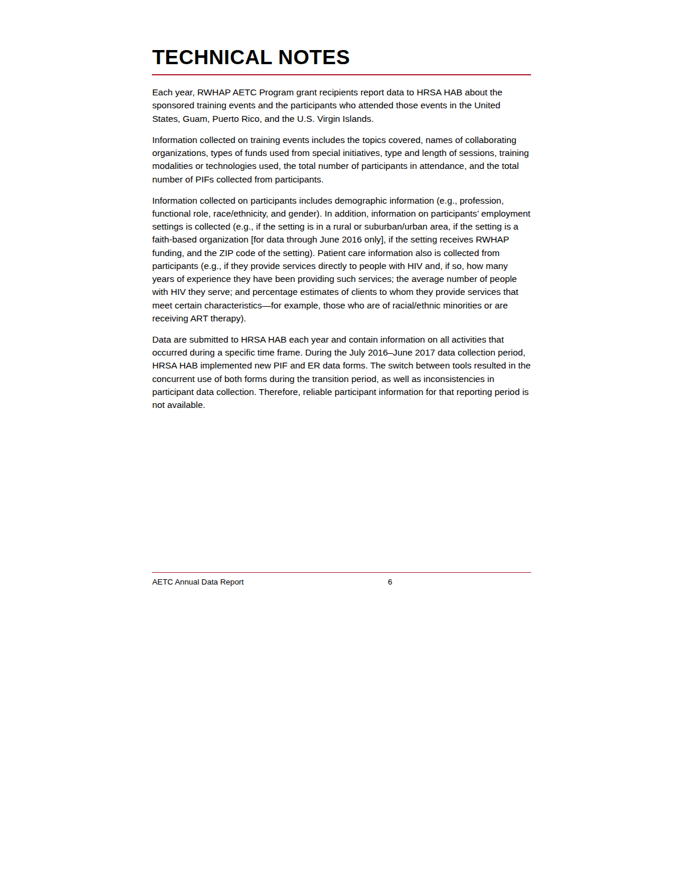Technical Notes
Each year, RWHAP AETC Program grant recipients report data to HRSA HAB about the sponsored training events and the participants who attended those events in the United States, Guam, Puerto Rico, and the U.S. Virgin Islands.
Information collected on training events includes the topics covered, names of collaborating organizations, types of funds used from special initiatives, type and length of sessions, training modalities or technologies used, the total number of participants in attendance, and the total number of PIFs collected from participants.
Information collected on participants includes demographic information (e.g., profession, functional role, race/ethnicity, and gender). In addition, information on participants’ employment settings is collected (e.g., if the setting is in a rural or suburban/urban area, if the setting is a faith-based organization [for data through June 2016 only], if the setting receives RWHAP funding, and the ZIP code of the setting). Patient care information also is collected from participants (e.g., if they provide services directly to people with HIV and, if so, how many years of experience they have been providing such services; the average number of people with HIV they serve; and percentage estimates of clients to whom they provide services that meet certain characteristics—for example, those who are of racial/ethnic minorities or are receiving ART therapy).
Data are submitted to HRSA HAB each year and contain information on all activities that occurred during a specific time frame. During the July 2016–June 2017 data collection period, HRSA HAB implemented new PIF and ER data forms. The switch between tools resulted in the concurrent use of both forms during the transition period, as well as inconsistencies in participant data collection. Therefore, reliable participant information for that reporting period is not available.
AETC Annual Data Report 6